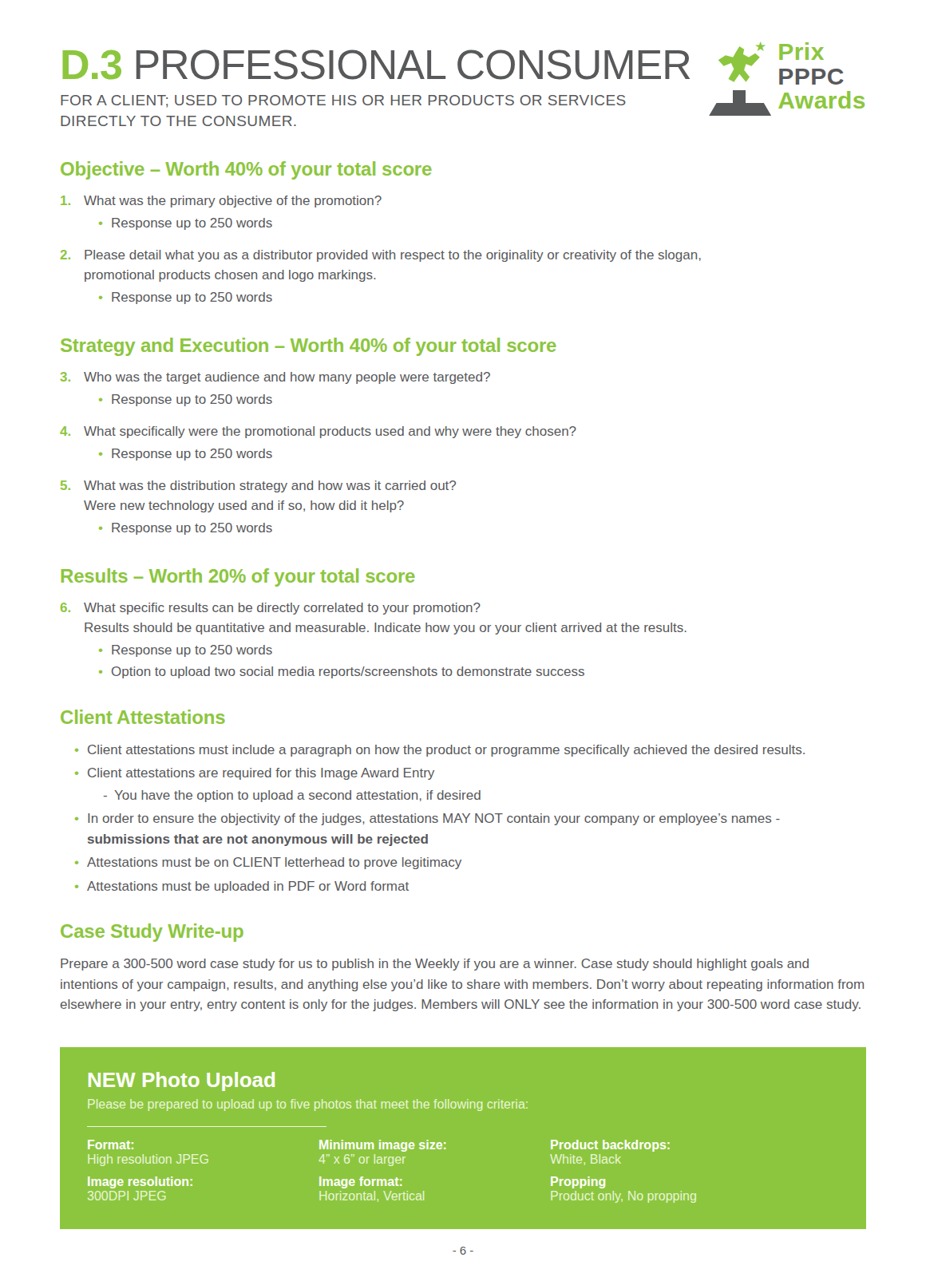★
Prix
PPPC
Awards
D.3 PROFESSIONAL CONSUMER
For a client; used to promote his or her products or services
directly to the consumer.
Objective – Worth 40% of your total score
1. What was the primary objective of the promotion?
Response up to 250 words
2. Please detail what you as a distributor provided with respect to the originality or creativity of the slogan, promotional products chosen and logo markings.
Response up to 250 words
Strategy and Execution – Worth 40% of your total score
3. Who was the target audience and how many people were targeted?
Response up to 250 words
4. What specifically were the promotional products used and why were they chosen?
Response up to 250 words
5. What was the distribution strategy and how was it carried out? Were new technology used and if so, how did it help?
Response up to 250 words
Results – Worth 20% of your total score
6. What specific results can be directly correlated to your promotion? Results should be quantitative and measurable. Indicate how you or your client arrived at the results.
Response up to 250 words
Option to upload two social media reports/screenshots to demonstrate success
Client Attestations
Client attestations must include a paragraph on how the product or programme specifically achieved the desired results.
Client attestations are required for this Image Award Entry
You have the option to upload a second attestation, if desired
In order to ensure the objectivity of the judges, attestations MAY NOT contain your company or employee’s names - submissions that are not anonymous will be rejected
Attestations must be on CLIENT letterhead to prove legitimacy
Attestations must be uploaded in PDF or Word format
Case Study Write-up
Prepare a 300-500 word case study for us to publish in the Weekly if you are a winner. Case study should highlight goals and intentions of your campaign, results, and anything else you’d like to share with members. Don’t worry about repeating information from elsewhere in your entry, entry content is only for the judges. Members will ONLY see the information in your 300-500 word case study.
NEW Photo Upload
Please be prepared to upload up to five photos that meet the following criteria:
Format:
High resolution JPEG
Image resolution:
300DPI JPEG
Minimum image size:
4” x 6” or larger
Image format:
Horizontal, Vertical
Product backdrops:
White, Black
Propping
Product only, No propping
- 6 -